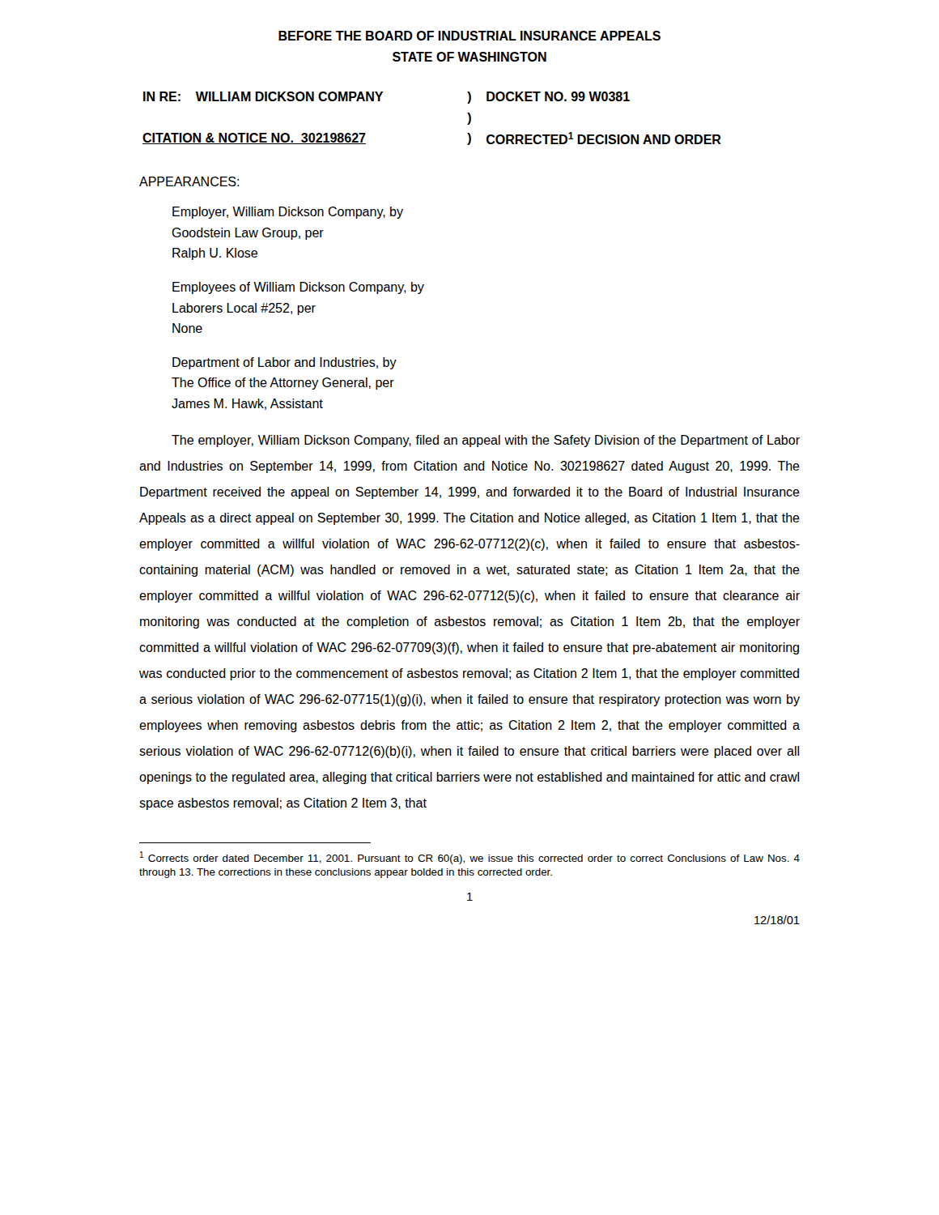BEFORE THE BOARD OF INDUSTRIAL INSURANCE APPEALS
STATE OF WASHINGTON
| IN RE: WILLIAM DICKSON COMPANY | ) | DOCKET NO. 99 W0381 |
| | ) | |
| CITATION & NOTICE NO. 302198627 | ) | CORRECTED 1 DECISION AND ORDER |
APPEARANCES:
Employer, William Dickson Company, by
Goodstein Law Group, per
Ralph U. Klose
Employees of William Dickson Company, by
Laborers Local #252, per
None
Department of Labor and Industries, by
The Office of the Attorney General, per
James M. Hawk, Assistant
The employer, William Dickson Company, filed an appeal with the Safety Division of the Department of Labor and Industries on September 14, 1999, from Citation and Notice No. 302198627 dated August 20, 1999. The Department received the appeal on September 14, 1999, and forwarded it to the Board of Industrial Insurance Appeals as a direct appeal on September 30, 1999. The Citation and Notice alleged, as Citation 1 Item 1, that the employer committed a willful violation of WAC 296-62-07712(2)(c), when it failed to ensure that asbestos-containing material (ACM) was handled or removed in a wet, saturated state; as Citation 1 Item 2a, that the employer committed a willful violation of WAC 296-62-07712(5)(c), when it failed to ensure that clearance air monitoring was conducted at the completion of asbestos removal; as Citation 1 Item 2b, that the employer committed a willful violation of WAC 296-62-07709(3)(f), when it failed to ensure that pre-abatement air monitoring was conducted prior to the commencement of asbestos removal; as Citation 2 Item 1, that the employer committed a serious violation of WAC 296-62-07715(1)(g)(i), when it failed to ensure that respiratory protection was worn by employees when removing asbestos debris from the attic; as Citation 2 Item 2, that the employer committed a serious violation of WAC 296-62-07712(6)(b)(i), when it failed to ensure that critical barriers were placed over all openings to the regulated area, alleging that critical barriers were not established and maintained for attic and crawl space asbestos removal; as Citation 2 Item 3, that
1 Corrects order dated December 11, 2001. Pursuant to CR 60(a), we issue this corrected order to correct Conclusions of Law Nos. 4 through 13. The corrections in these conclusions appear bolded in this corrected order.
1
12/18/01